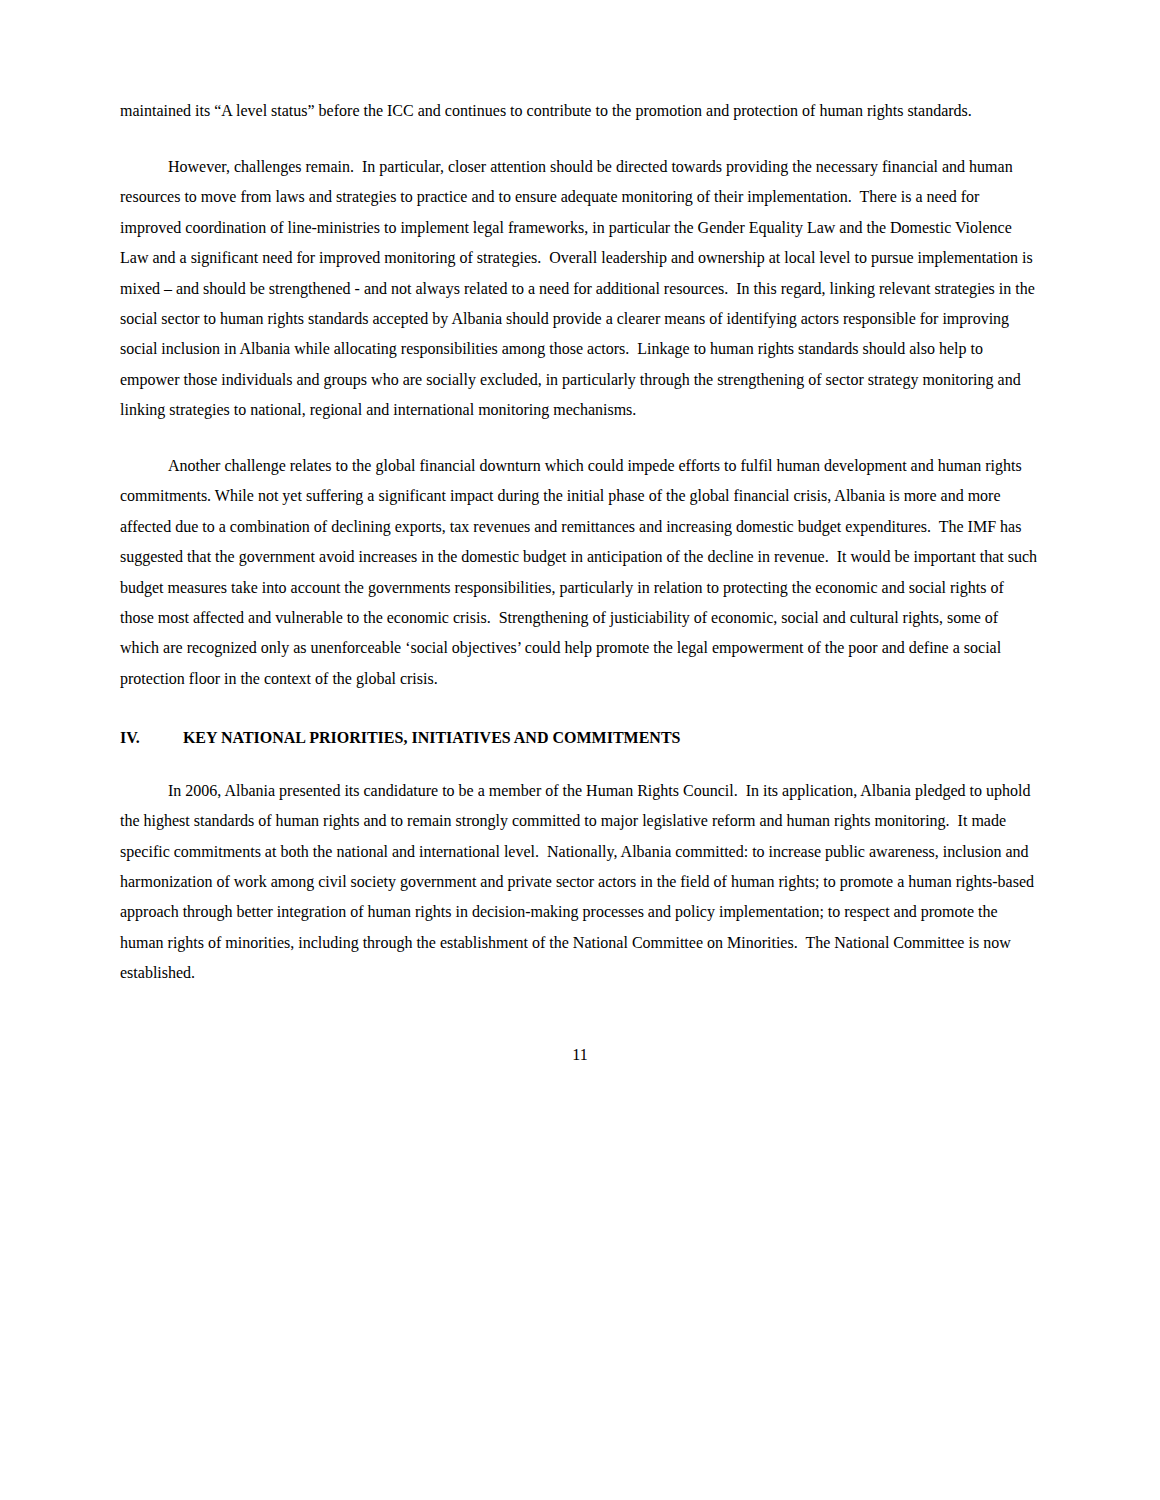maintained its “A level status” before the ICC and continues to contribute to the promotion and protection of human rights standards.
However, challenges remain. In particular, closer attention should be directed towards providing the necessary financial and human resources to move from laws and strategies to practice and to ensure adequate monitoring of their implementation. There is a need for improved coordination of line-ministries to implement legal frameworks, in particular the Gender Equality Law and the Domestic Violence Law and a significant need for improved monitoring of strategies. Overall leadership and ownership at local level to pursue implementation is mixed – and should be strengthened - and not always related to a need for additional resources. In this regard, linking relevant strategies in the social sector to human rights standards accepted by Albania should provide a clearer means of identifying actors responsible for improving social inclusion in Albania while allocating responsibilities among those actors. Linkage to human rights standards should also help to empower those individuals and groups who are socially excluded, in particularly through the strengthening of sector strategy monitoring and linking strategies to national, regional and international monitoring mechanisms.
Another challenge relates to the global financial downturn which could impede efforts to fulfil human development and human rights commitments. While not yet suffering a significant impact during the initial phase of the global financial crisis, Albania is more and more affected due to a combination of declining exports, tax revenues and remittances and increasing domestic budget expenditures. The IMF has suggested that the government avoid increases in the domestic budget in anticipation of the decline in revenue. It would be important that such budget measures take into account the governments responsibilities, particularly in relation to protecting the economic and social rights of those most affected and vulnerable to the economic crisis. Strengthening of justiciability of economic, social and cultural rights, some of which are recognized only as unenforceable ‘social objectives’ could help promote the legal empowerment of the poor and define a social protection floor in the context of the global crisis.
IV. KEY NATIONAL PRIORITIES, INITIATIVES AND COMMITMENTS
In 2006, Albania presented its candidature to be a member of the Human Rights Council. In its application, Albania pledged to uphold the highest standards of human rights and to remain strongly committed to major legislative reform and human rights monitoring. It made specific commitments at both the national and international level. Nationally, Albania committed: to increase public awareness, inclusion and harmonization of work among civil society government and private sector actors in the field of human rights; to promote a human rights-based approach through better integration of human rights in decision-making processes and policy implementation; to respect and promote the human rights of minorities, including through the establishment of the National Committee on Minorities. The National Committee is now established.
11